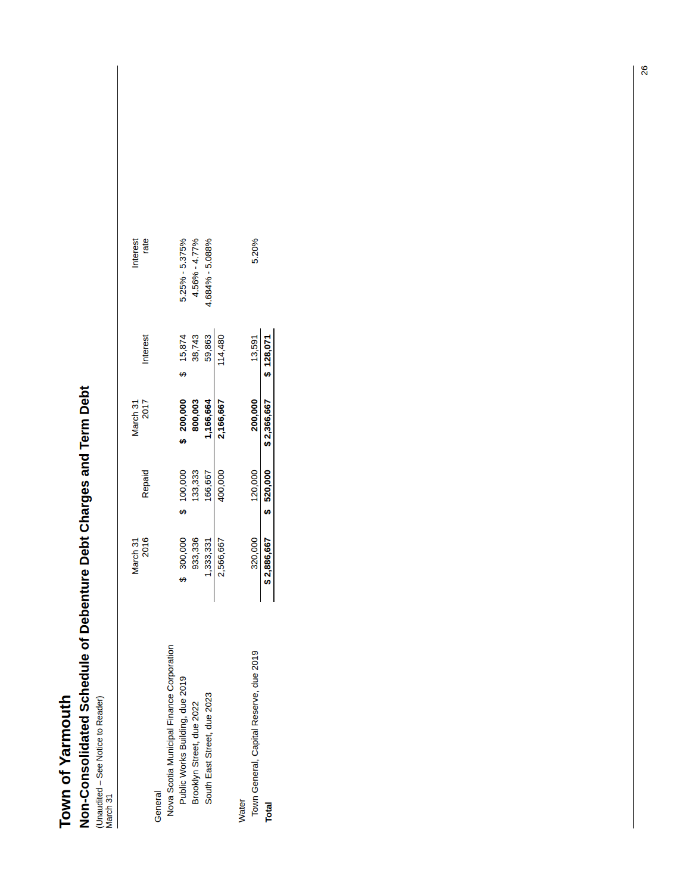Town of Yarmouth
Non-Consolidated Schedule of Debenture Debt Charges and Term Debt
(Unaudited – See Notice to Reader)
March 31
| | March 31 2016 | Repaid | March 31 2017 | Interest | Interest rate |
| --- | --- | --- | --- | --- | --- |
| General | | | | | |
| Nova Scotia Municipal Finance Corporation | | | | | |
| Public Works Building, due 2019 | $ 300,000 | $ 100,000 | $ 200,000 | $ 15,874 | 5.25% - 5.375% |
| Brooklyn Street, due 2022 | 933,336 | 133,333 | 800,003 | 38,743 | 4.56% - 4.77% |
| South East Street, due 2023 | 1,333,331 | 166,667 | 1,166,664 | 59,863 | 4.684% - 5.088% |
| | 2,566,667 | 400,000 | 2,166,667 | 114,480 | |
| Water | | | | | |
| Town General, Capital Reserve, due 2019 | 320,000 | 120,000 | 200,000 | 13,591 | 5.20% |
| Total | $ 2,886,667 | $ 520,000 | $ 2,366,667 | $ 128,071 | |
26